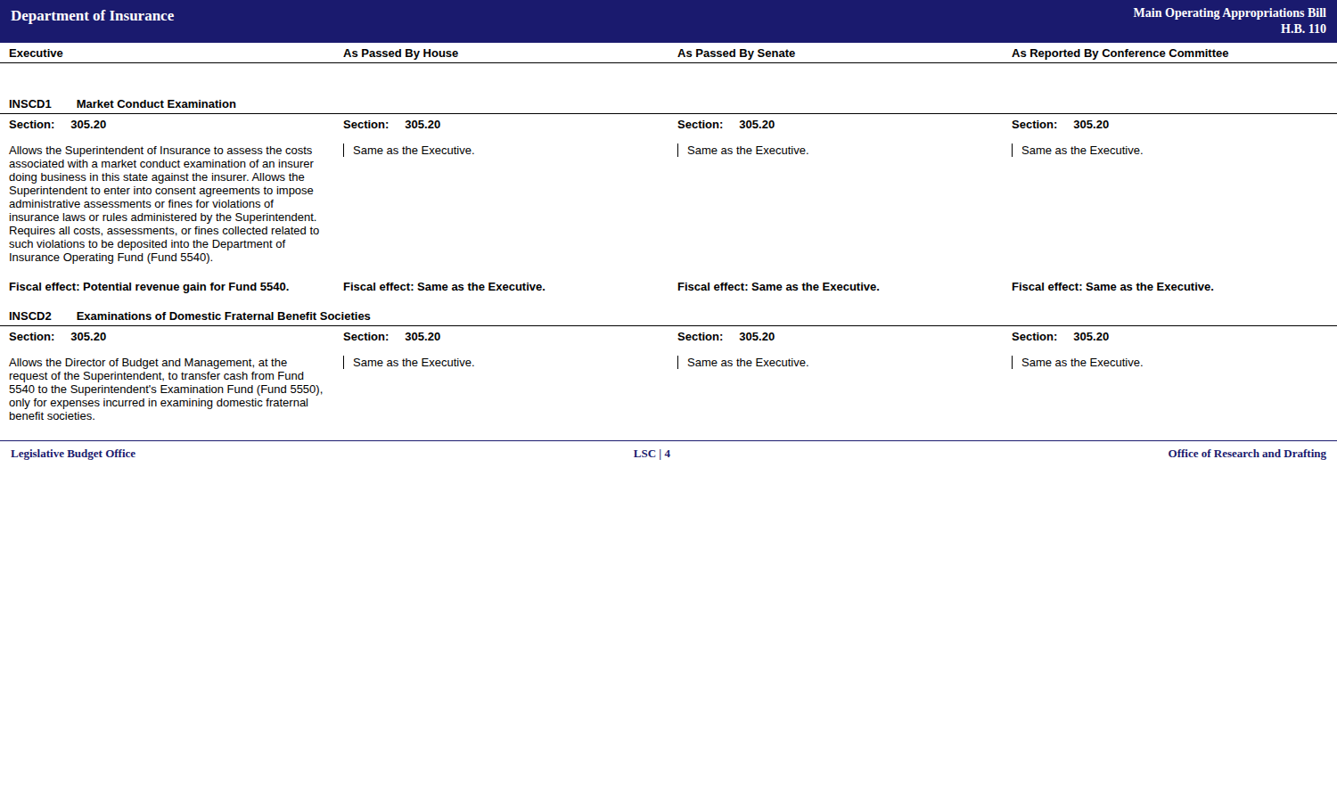Department of Insurance
Main Operating Appropriations Bill
H.B. 110
| Executive | As Passed By House | As Passed By Senate | As Reported By Conference Committee |
| --- | --- | --- | --- |
| INSCD1 Market Conduct Examination |
| Section: 305.20 | Section: 305.20 | Section: 305.20 | Section: 305.20 |
| Allows the Superintendent of Insurance to assess the costs associated with a market conduct examination of an insurer doing business in this state against the insurer. Allows the Superintendent to enter into consent agreements to impose administrative assessments or fines for violations of insurance laws or rules administered by the Superintendent. Requires all costs, assessments, or fines collected related to such violations to be deposited into the Department of Insurance Operating Fund (Fund 5540). | Same as the Executive. | Same as the Executive. | Same as the Executive. |
| Fiscal effect: Potential revenue gain for Fund 5540. | Fiscal effect: Same as the Executive. | Fiscal effect: Same as the Executive. | Fiscal effect: Same as the Executive. |
| INSCD2 Examinations of Domestic Fraternal Benefit Societies |
| Section: 305.20 | Section: 305.20 | Section: 305.20 | Section: 305.20 |
| Allows the Director of Budget and Management, at the request of the Superintendent, to transfer cash from Fund 5540 to the Superintendent's Examination Fund (Fund 5550), only for expenses incurred in examining domestic fraternal benefit societies. | Same as the Executive. | Same as the Executive. | Same as the Executive. |
Legislative Budget Office
LSC | 4
Office of Research and Drafting